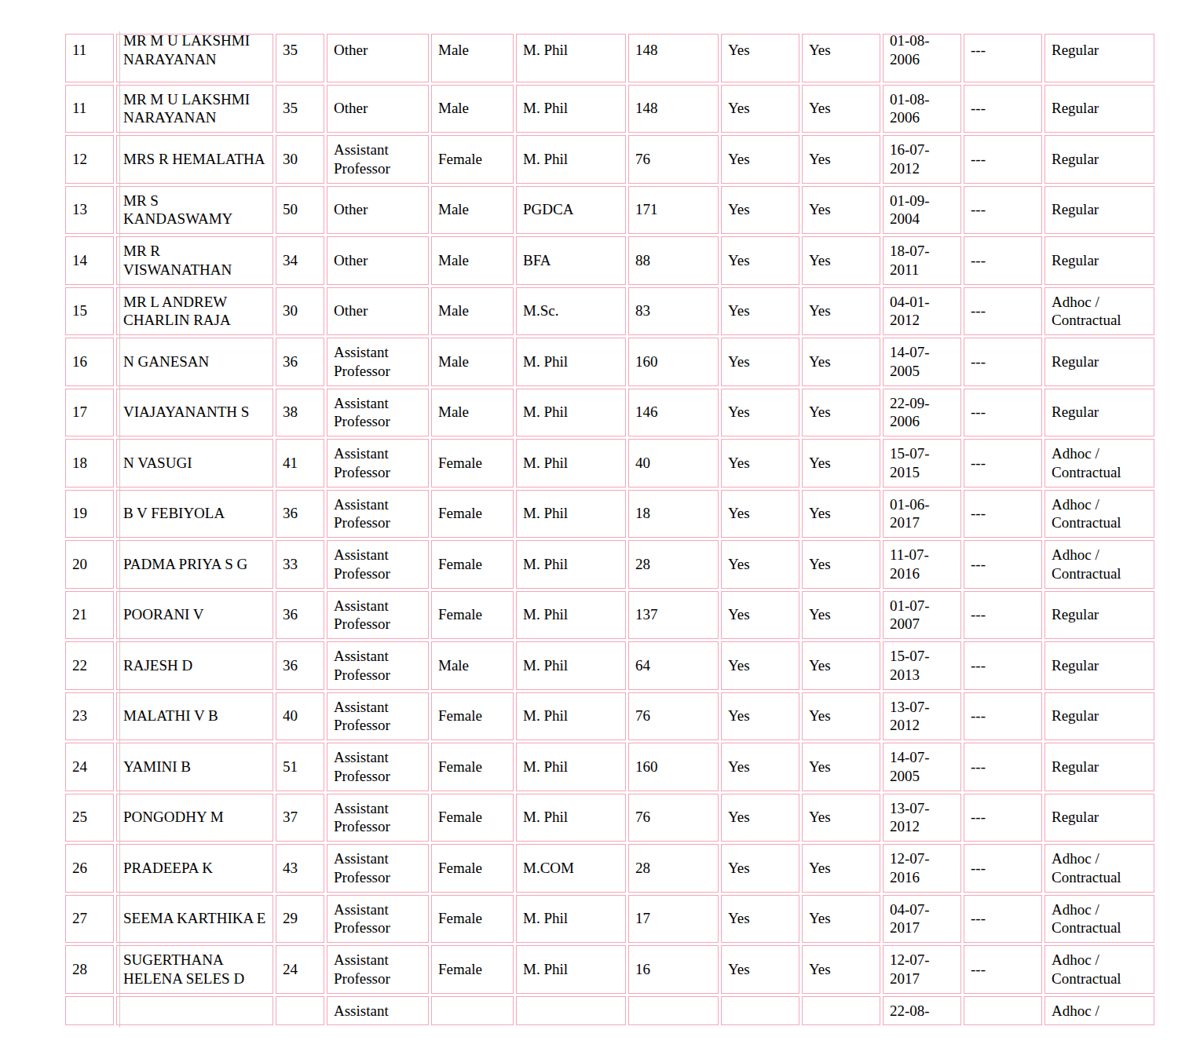| 11 | MR M U LAKSHMI NARAYANAN | 35 | Other | Male | M. Phil | 148 | Yes | Yes | 01-08-2006 | --- | Regular |
| 11 | MR M U LAKSHMI NARAYANAN | 35 | Other | Male | M. Phil | 148 | Yes | Yes | 01-08-2006 | --- | Regular |
| 12 | MRS R HEMALATHA | 30 | Assistant Professor | Female | M. Phil | 76 | Yes | Yes | 16-07-2012 | --- | Regular |
| 13 | MR S KANDASWAMY | 50 | Other | Male | PGDCA | 171 | Yes | Yes | 01-09-2004 | --- | Regular |
| 14 | MR R VISWANATHAN | 34 | Other | Male | BFA | 88 | Yes | Yes | 18-07-2011 | --- | Regular |
| 15 | MR L ANDREW CHARLIN RAJA | 30 | Other | Male | M.Sc. | 83 | Yes | Yes | 04-01-2012 | --- | Adhoc / Contractual |
| 16 | N GANESAN | 36 | Assistant Professor | Male | M. Phil | 160 | Yes | Yes | 14-07-2005 | --- | Regular |
| 17 | VIAJAYANANTH S | 38 | Assistant Professor | Male | M. Phil | 146 | Yes | Yes | 22-09-2006 | --- | Regular |
| 18 | N VASUGI | 41 | Assistant Professor | Female | M. Phil | 40 | Yes | Yes | 15-07-2015 | --- | Adhoc / Contractual |
| 19 | B V FEBIYOLA | 36 | Assistant Professor | Female | M. Phil | 18 | Yes | Yes | 01-06-2017 | --- | Adhoc / Contractual |
| 20 | PADMA PRIYA S G | 33 | Assistant Professor | Female | M. Phil | 28 | Yes | Yes | 11-07-2016 | --- | Adhoc / Contractual |
| 21 | POORANI V | 36 | Assistant Professor | Female | M. Phil | 137 | Yes | Yes | 01-07-2007 | --- | Regular |
| 22 | RAJESH D | 36 | Assistant Professor | Male | M. Phil | 64 | Yes | Yes | 15-07-2013 | --- | Regular |
| 23 | MALATHI V B | 40 | Assistant Professor | Female | M. Phil | 76 | Yes | Yes | 13-07-2012 | --- | Regular |
| 24 | YAMINI B | 51 | Assistant Professor | Female | M. Phil | 160 | Yes | Yes | 14-07-2005 | --- | Regular |
| 25 | PONGODHY M | 37 | Assistant Professor | Female | M. Phil | 76 | Yes | Yes | 13-07-2012 | --- | Regular |
| 26 | PRADEEPA K | 43 | Assistant Professor | Female | M.COM | 28 | Yes | Yes | 12-07-2016 | --- | Adhoc / Contractual |
| 27 | SEEMA KARTHIKA E | 29 | Assistant Professor | Female | M. Phil | 17 | Yes | Yes | 04-07-2017 | --- | Adhoc / Contractual |
| 28 | SUGERTHANA HELENA SELES D | 24 | Assistant Professor | Female | M. Phil | 16 | Yes | Yes | 12-07-2017 | --- | Adhoc / Contractual |
| | | | Assistant | | | | | | 22-08- | | Adhoc / |